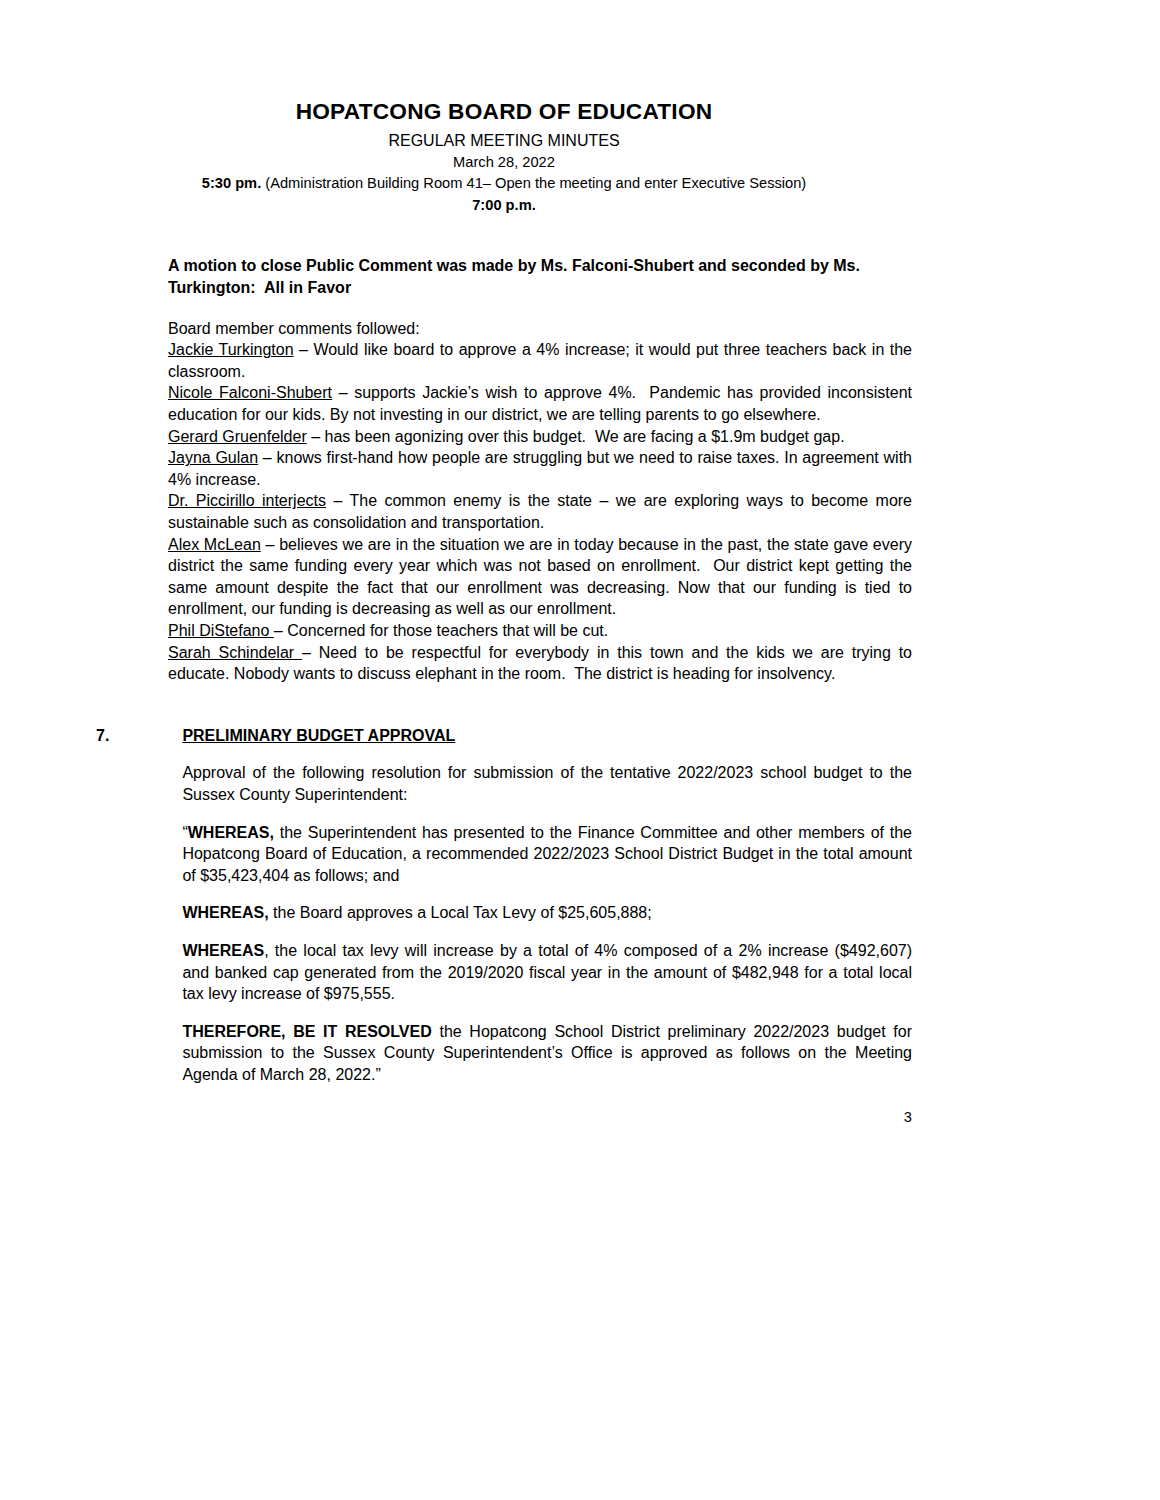HOPATCONG BOARD OF EDUCATION
REGULAR MEETING MINUTES
March 28, 2022
5:30 pm. (Administration Building Room 41– Open the meeting and enter Executive Session)
7:00 p.m.
A motion to close Public Comment was made by Ms. Falconi-Shubert and seconded by Ms. Turkington: All in Favor
Board member comments followed:
Jackie Turkington – Would like board to approve a 4% increase; it would put three teachers back in the classroom.
Nicole Falconi-Shubert – supports Jackie’s wish to approve 4%. Pandemic has provided inconsistent education for our kids. By not investing in our district, we are telling parents to go elsewhere.
Gerard Gruenfelder – has been agonizing over this budget. We are facing a $1.9m budget gap.
Jayna Gulan – knows first-hand how people are struggling but we need to raise taxes. In agreement with 4% increase.
Dr. Piccirillo interjects – The common enemy is the state – we are exploring ways to become more sustainable such as consolidation and transportation.
Alex McLean – believes we are in the situation we are in today because in the past, the state gave every district the same funding every year which was not based on enrollment. Our district kept getting the same amount despite the fact that our enrollment was decreasing. Now that our funding is tied to enrollment, our funding is decreasing as well as our enrollment.
Phil DiStefano – Concerned for those teachers that will be cut.
Sarah Schindelar – Need to be respectful for everybody in this town and the kids we are trying to educate. Nobody wants to discuss elephant in the room. The district is heading for insolvency.
7. PRELIMINARY BUDGET APPROVAL
Approval of the following resolution for submission of the tentative 2022/2023 school budget to the Sussex County Superintendent:
“WHEREAS, the Superintendent has presented to the Finance Committee and other members of the Hopatcong Board of Education, a recommended 2022/2023 School District Budget in the total amount of $35,423,404 as follows; and
WHEREAS, the Board approves a Local Tax Levy of $25,605,888;
WHEREAS, the local tax levy will increase by a total of 4% composed of a 2% increase ($492,607) and banked cap generated from the 2019/2020 fiscal year in the amount of $482,948 for a total local tax levy increase of $975,555.
THEREFORE, BE IT RESOLVED the Hopatcong School District preliminary 2022/2023 budget for submission to the Sussex County Superintendent’s Office is approved as follows on the Meeting Agenda of March 28, 2022.”
3